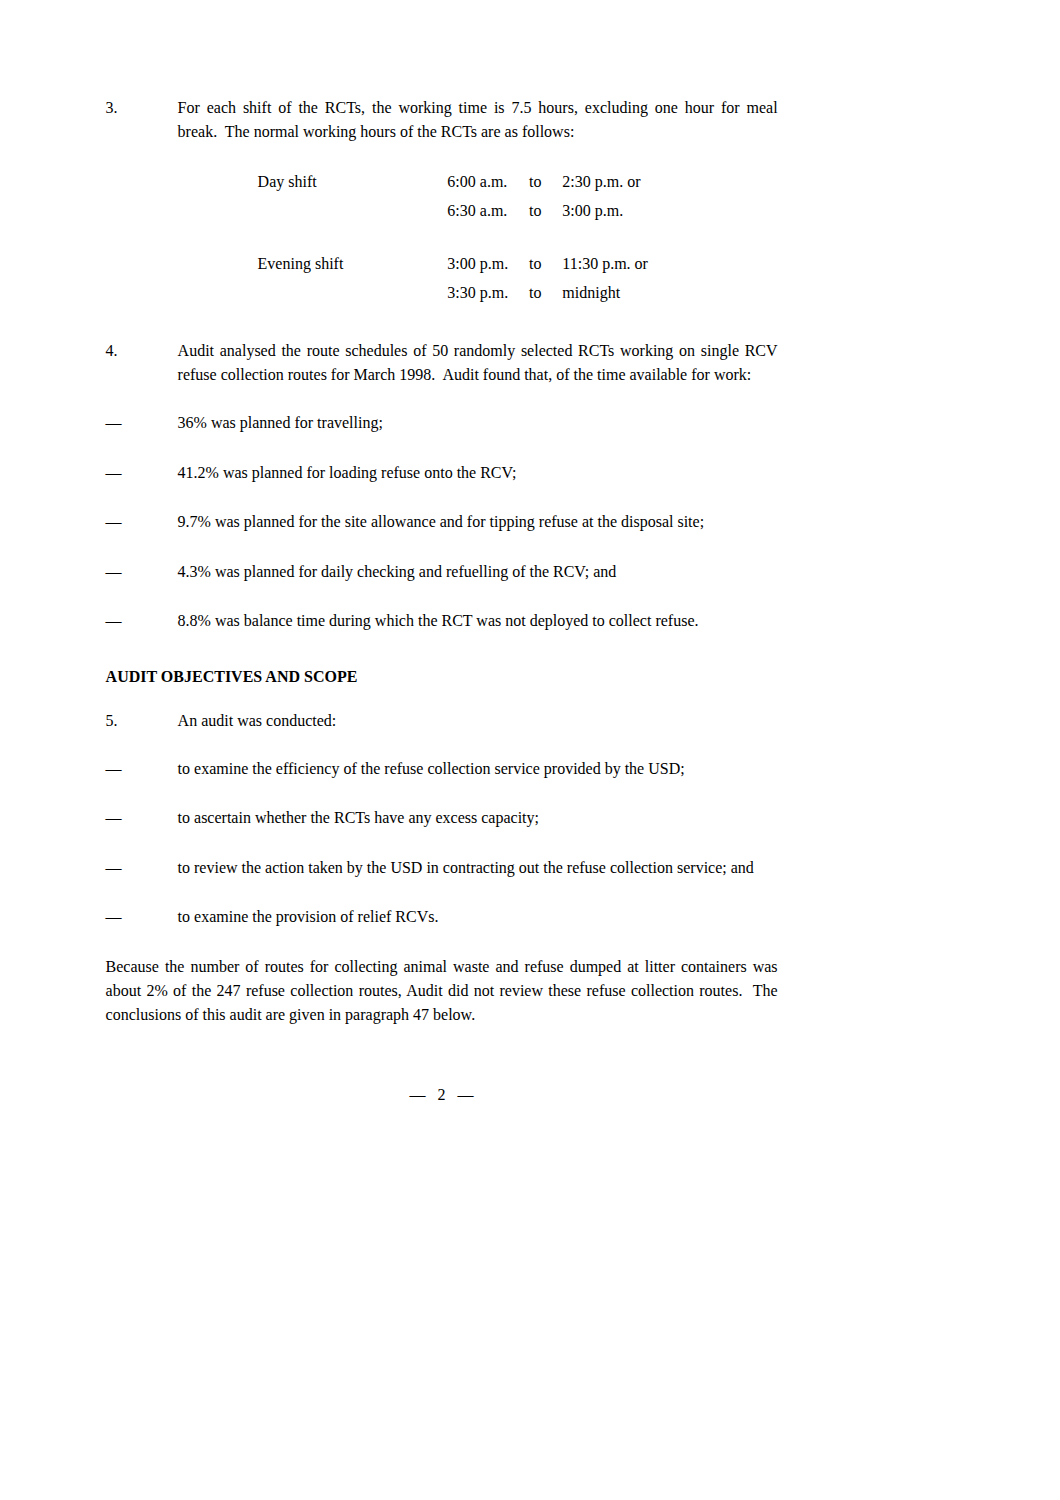3. For each shift of the RCTs, the working time is 7.5 hours, excluding one hour for meal break. The normal working hours of the RCTs are as follows:
| Day shift | 6:00 a.m. | to | 2:30 p.m. or |
| | 6:30 a.m. | to | 3:00 p.m. |
| Evening shift | 3:00 p.m. | to | 11:30 p.m. or |
| | 3:30 p.m. | to | midnight |
4. Audit analysed the route schedules of 50 randomly selected RCTs working on single RCV refuse collection routes for March 1998. Audit found that, of the time available for work:
—36% was planned for travelling;
—41.2% was planned for loading refuse onto the RCV;
—9.7% was planned for the site allowance and for tipping refuse at the disposal site;
—4.3% was planned for daily checking and refuelling of the RCV; and
—8.8% was balance time during which the RCT was not deployed to collect refuse.
AUDIT OBJECTIVES AND SCOPE
5. An audit was conducted:
—to examine the efficiency of the refuse collection service provided by the USD;
—to ascertain whether the RCTs have any excess capacity;
—to review the action taken by the USD in contracting out the refuse collection service; and
—to examine the provision of relief RCVs.
Because the number of routes for collecting animal waste and refuse dumped at litter containers was about 2% of the 247 refuse collection routes, Audit did not review these refuse collection routes. The conclusions of this audit are given in paragraph 47 below.
— 2 —